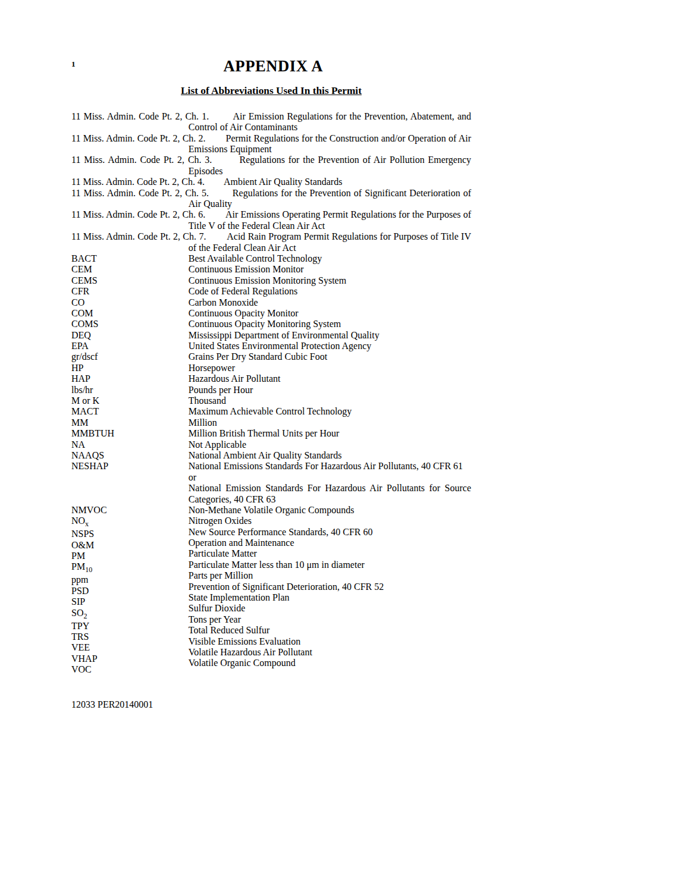1
APPENDIX A
List of Abbreviations Used In this Permit
11 Miss. Admin. Code Pt. 2, Ch. 1. Air Emission Regulations for the Prevention, Abatement, and Control of Air Contaminants
11 Miss. Admin. Code Pt. 2, Ch. 2. Permit Regulations for the Construction and/or Operation of Air Emissions Equipment
11 Miss. Admin. Code Pt. 2, Ch. 3. Regulations for the Prevention of Air Pollution Emergency Episodes
11 Miss. Admin. Code Pt. 2, Ch. 4. Ambient Air Quality Standards
11 Miss. Admin. Code Pt. 2, Ch. 5. Regulations for the Prevention of Significant Deterioration of Air Quality
11 Miss. Admin. Code Pt. 2, Ch. 6. Air Emissions Operating Permit Regulations for the Purposes of Title V of the Federal Clean Air Act
11 Miss. Admin. Code Pt. 2, Ch. 7. Acid Rain Program Permit Regulations for Purposes of Title IV of the Federal Clean Air Act
BACT
Best Available Control Technology
CEM
Continuous Emission Monitor
CEMS
Continuous Emission Monitoring System
CFR
Code of Federal Regulations
CO
Carbon Monoxide
COM
Continuous Opacity Monitor
COMS
Continuous Opacity Monitoring System
DEQ
Mississippi Department of Environmental Quality
EPA
United States Environmental Protection Agency
gr/dscf
Grains Per Dry Standard Cubic Foot
HP
Horsepower
HAP
Hazardous Air Pollutant
lbs/hr
Pounds per Hour
M or K
Thousand
MACT
Maximum Achievable Control Technology
MM
Million
MMBTUH
Million British Thermal Units per Hour
NA
Not Applicable
NAAQS
National Ambient Air Quality Standards
NESHAP
National Emissions Standards For Hazardous Air Pollutants, 40 CFR 61
or
National Emission Standards For Hazardous Air Pollutants for Source Categories, 40 CFR 63
NMVOC
Non-Methane Volatile Organic Compounds
NOx
Nitrogen Oxides
NSPS
New Source Performance Standards, 40 CFR 60
O&M
Operation and Maintenance
PM
Particulate Matter
PM10
Particulate Matter less than 10 μm in diameter
ppm
Parts per Million
PSD
Prevention of Significant Deterioration, 40 CFR 52
SIP
State Implementation Plan
SO2
Sulfur Dioxide
TPY
Tons per Year
TRS
Total Reduced Sulfur
VEE
Visible Emissions Evaluation
VHAP
Volatile Hazardous Air Pollutant
VOC
Volatile Organic Compound
12033 PER20140001